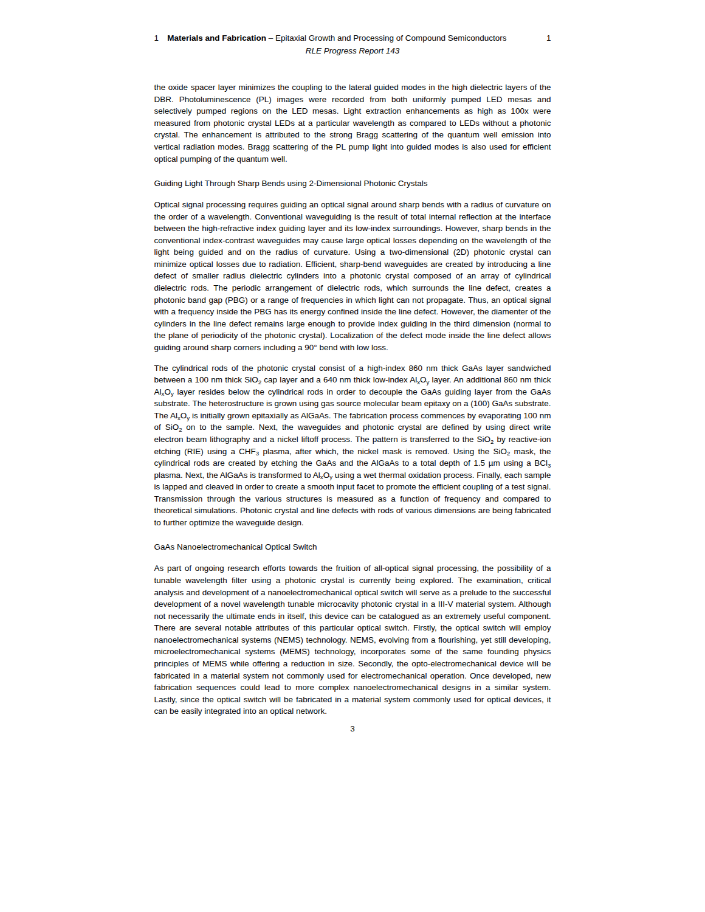1 Materials and Fabrication – Epitaxial Growth and Processing of Compound Semiconductors 1
RLE Progress Report 143
the oxide spacer layer minimizes the coupling to the lateral guided modes in the high dielectric layers of the DBR. Photoluminescence (PL) images were recorded from both uniformly pumped LED mesas and selectively pumped regions on the LED mesas. Light extraction enhancements as high as 100x were measured from photonic crystal LEDs at a particular wavelength as compared to LEDs without a photonic crystal. The enhancement is attributed to the strong Bragg scattering of the quantum well emission into vertical radiation modes. Bragg scattering of the PL pump light into guided modes is also used for efficient optical pumping of the quantum well.
Guiding Light Through Sharp Bends using 2-Dimensional Photonic Crystals
Optical signal processing requires guiding an optical signal around sharp bends with a radius of curvature on the order of a wavelength. Conventional waveguiding is the result of total internal reflection at the interface between the high-refractive index guiding layer and its low-index surroundings. However, sharp bends in the conventional index-contrast waveguides may cause large optical losses depending on the wavelength of the light being guided and on the radius of curvature. Using a two-dimensional (2D) photonic crystal can minimize optical losses due to radiation. Efficient, sharp-bend waveguides are created by introducing a line defect of smaller radius dielectric cylinders into a photonic crystal composed of an array of cylindrical dielectric rods. The periodic arrangement of dielectric rods, which surrounds the line defect, creates a photonic band gap (PBG) or a range of frequencies in which light can not propagate. Thus, an optical signal with a frequency inside the PBG has its energy confined inside the line defect. However, the diamenter of the cylinders in the line defect remains large enough to provide index guiding in the third dimension (normal to the plane of periodicity of the photonic crystal). Localization of the defect mode inside the line defect allows guiding around sharp corners including a 90° bend with low loss.
The cylindrical rods of the photonic crystal consist of a high-index 860 nm thick GaAs layer sandwiched between a 100 nm thick SiO2 cap layer and a 640 nm thick low-index AlxOy layer. An additional 860 nm thick AlxOy layer resides below the cylindrical rods in order to decouple the GaAs guiding layer from the GaAs substrate. The heterostructure is grown using gas source molecular beam epitaxy on a (100) GaAs substrate. The AlxOy is initially grown epitaxially as AlGaAs. The fabrication process commences by evaporating 100 nm of SiO2 on to the sample. Next, the waveguides and photonic crystal are defined by using direct write electron beam lithography and a nickel liftoff process. The pattern is transferred to the SiO2 by reactive-ion etching (RIE) using a CHF3 plasma, after which, the nickel mask is removed. Using the SiO2 mask, the cylindrical rods are created by etching the GaAs and the AlGaAs to a total depth of 1.5 µm using a BCl3 plasma. Next, the AlGaAs is transformed to AlxOy using a wet thermal oxidation process. Finally, each sample is lapped and cleaved in order to create a smooth input facet to promote the efficient coupling of a test signal. Transmission through the various structures is measured as a function of frequency and compared to theoretical simulations. Photonic crystal and line defects with rods of various dimensions are being fabricated to further optimize the waveguide design.
GaAs Nanoelectromechanical Optical Switch
As part of ongoing research efforts towards the fruition of all-optical signal processing, the possibility of a tunable wavelength filter using a photonic crystal is currently being explored. The examination, critical analysis and development of a nanoelectromechanical optical switch will serve as a prelude to the successful development of a novel wavelength tunable microcavity photonic crystal in a III-V material system. Although not necessarily the ultimate ends in itself, this device can be catalogued as an extremely useful component. There are several notable attributes of this particular optical switch. Firstly, the optical switch will employ nanoelectromechanical systems (NEMS) technology. NEMS, evolving from a flourishing, yet still developing, microelectromechanical systems (MEMS) technology, incorporates some of the same founding physics principles of MEMS while offering a reduction in size. Secondly, the opto-electromechanical device will be fabricated in a material system not commonly used for electromechanical operation. Once developed, new fabrication sequences could lead to more complex nanoelectromechanical designs in a similar system. Lastly, since the optical switch will be fabricated in a material system commonly used for optical devices, it can be easily integrated into an optical network.
3